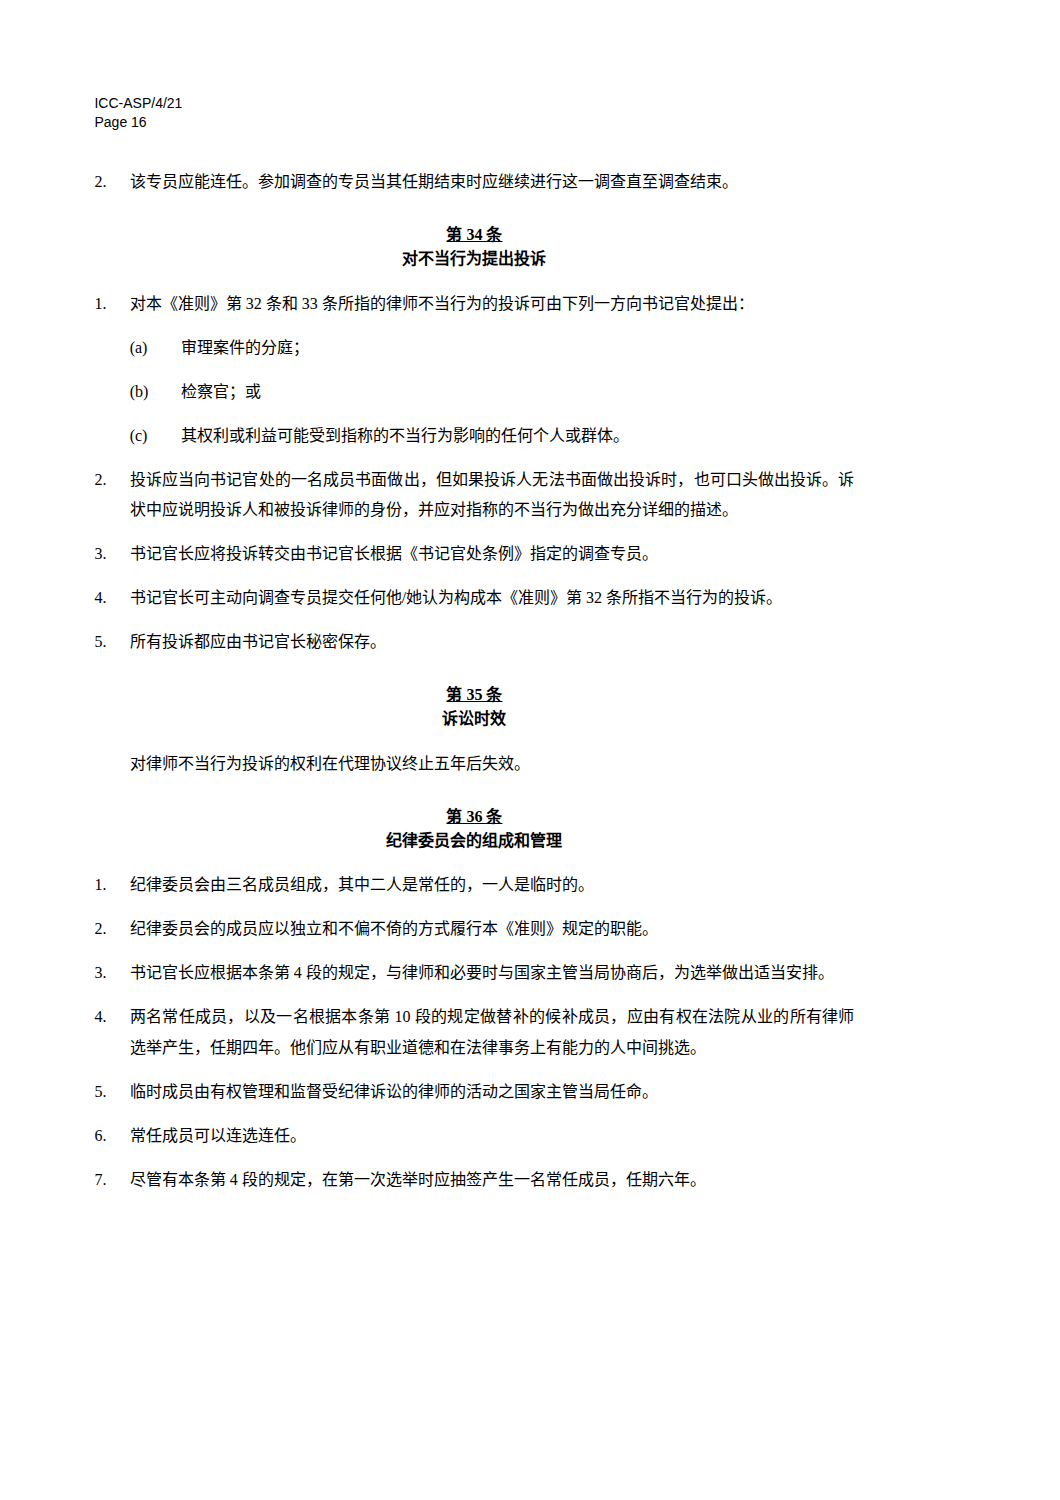ICC-ASP/4/21
Page 16
2.
该专员应能连任。参加调查的专员当其任期结束时应继续进行这一调查直至调查结束。
第 34 条 对不当行为提出投诉
1.
对本《准则》第 32 条和 33 条所指的律师不当行为的投诉可由下列一方向书记官处提出：
(a)
审理案件的分庭；
(b)
检察官；或
(c)
其权利或利益可能受到指称的不当行为影响的任何个人或群体。
2.
投诉应当向书记官处的一名成员书面做出，但如果投诉人无法书面做出投诉时，也可口头做出投诉。诉状中应说明投诉人和被投诉律师的身份，并应对指称的不当行为做出充分详细的描述。
3.
书记官长应将投诉转交由书记官长根据《书记官处条例》指定的调查专员。
4.
书记官长可主动向调查专员提交任何他/她认为构成本《准则》第 32 条所指不当行为的投诉。
5.
所有投诉都应由书记官长秘密保存。
第 35 条 诉讼时效
对律师不当行为投诉的权利在代理协议终止五年后失效。
第 36 条 纪律委员会的组成和管理
1.
纪律委员会由三名成员组成，其中二人是常任的，一人是临时的。
2.
纪律委员会的成员应以独立和不偏不倚的方式履行本《准则》规定的职能。
3.
书记官长应根据本条第 4 段的规定，与律师和必要时与国家主管当局协商后，为选举做出适当安排。
4.
两名常任成员，以及一名根据本条第 10 段的规定做替补的候补成员，应由有权在法院从业的所有律师选举产生，任期四年。他们应从有职业道德和在法律事务上有能力的人中间挑选。
5.
临时成员由有权管理和监督受纪律诉讼的律师的活动之国家主管当局任命。
6.
常任成员可以连选连任。
7.
尽管有本条第 4 段的规定，在第一次选举时应抽签产生一名常任成员，任期六年。